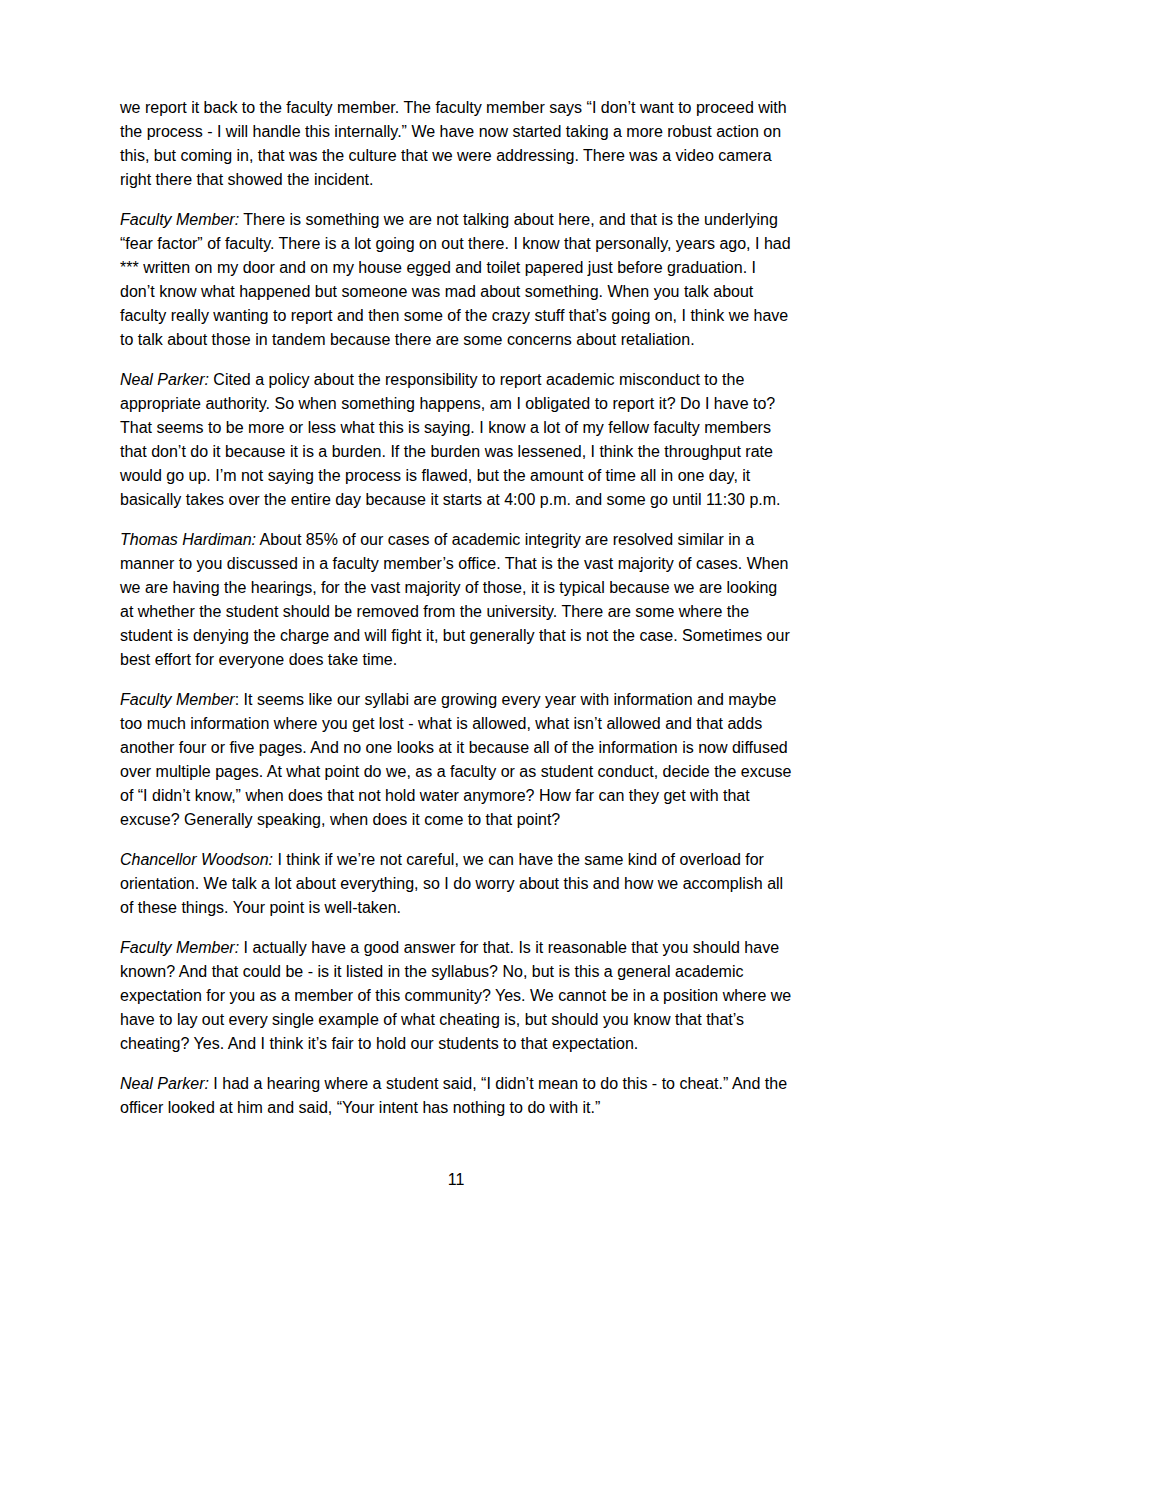we report it back to the faculty member. The faculty member says “I don’t want to proceed with the process - I will handle this internally.” We have now started taking a more robust action on this, but coming in, that was the culture that we were addressing. There was a video camera right there that showed the incident.
Faculty Member: There is something we are not talking about here, and that is the underlying “fear factor” of faculty. There is a lot going on out there. I know that personally, years ago, I had *** written on my door and on my house egged and toilet papered just before graduation. I don’t know what happened but someone was mad about something. When you talk about faculty really wanting to report and then some of the crazy stuff that’s going on, I think we have to talk about those in tandem because there are some concerns about retaliation.
Neal Parker: Cited a policy about the responsibility to report academic misconduct to the appropriate authority. So when something happens, am I obligated to report it? Do I have to? That seems to be more or less what this is saying. I know a lot of my fellow faculty members that don’t do it because it is a burden. If the burden was lessened, I think the throughput rate would go up. I’m not saying the process is flawed, but the amount of time all in one day, it basically takes over the entire day because it starts at 4:00 p.m. and some go until 11:30 p.m.
Thomas Hardiman: About 85% of our cases of academic integrity are resolved similar in a manner to you discussed in a faculty member’s office. That is the vast majority of cases. When we are having the hearings, for the vast majority of those, it is typical because we are looking at whether the student should be removed from the university. There are some where the student is denying the charge and will fight it, but generally that is not the case. Sometimes our best effort for everyone does take time.
Faculty Member: It seems like our syllabi are growing every year with information and maybe too much information where you get lost - what is allowed, what isn’t allowed and that adds another four or five pages. And no one looks at it because all of the information is now diffused over multiple pages. At what point do we, as a faculty or as student conduct, decide the excuse of “I didn’t know,” when does that not hold water anymore? How far can they get with that excuse? Generally speaking, when does it come to that point?
Chancellor Woodson: I think if we’re not careful, we can have the same kind of overload for orientation. We talk a lot about everything, so I do worry about this and how we accomplish all of these things. Your point is well-taken.
Faculty Member: I actually have a good answer for that. Is it reasonable that you should have known? And that could be - is it listed in the syllabus? No, but is this a general academic expectation for you as a member of this community? Yes. We cannot be in a position where we have to lay out every single example of what cheating is, but should you know that that’s cheating? Yes. And I think it’s fair to hold our students to that expectation.
Neal Parker: I had a hearing where a student said, “I didn’t mean to do this - to cheat.” And the officer looked at him and said, “Your intent has nothing to do with it.”
11